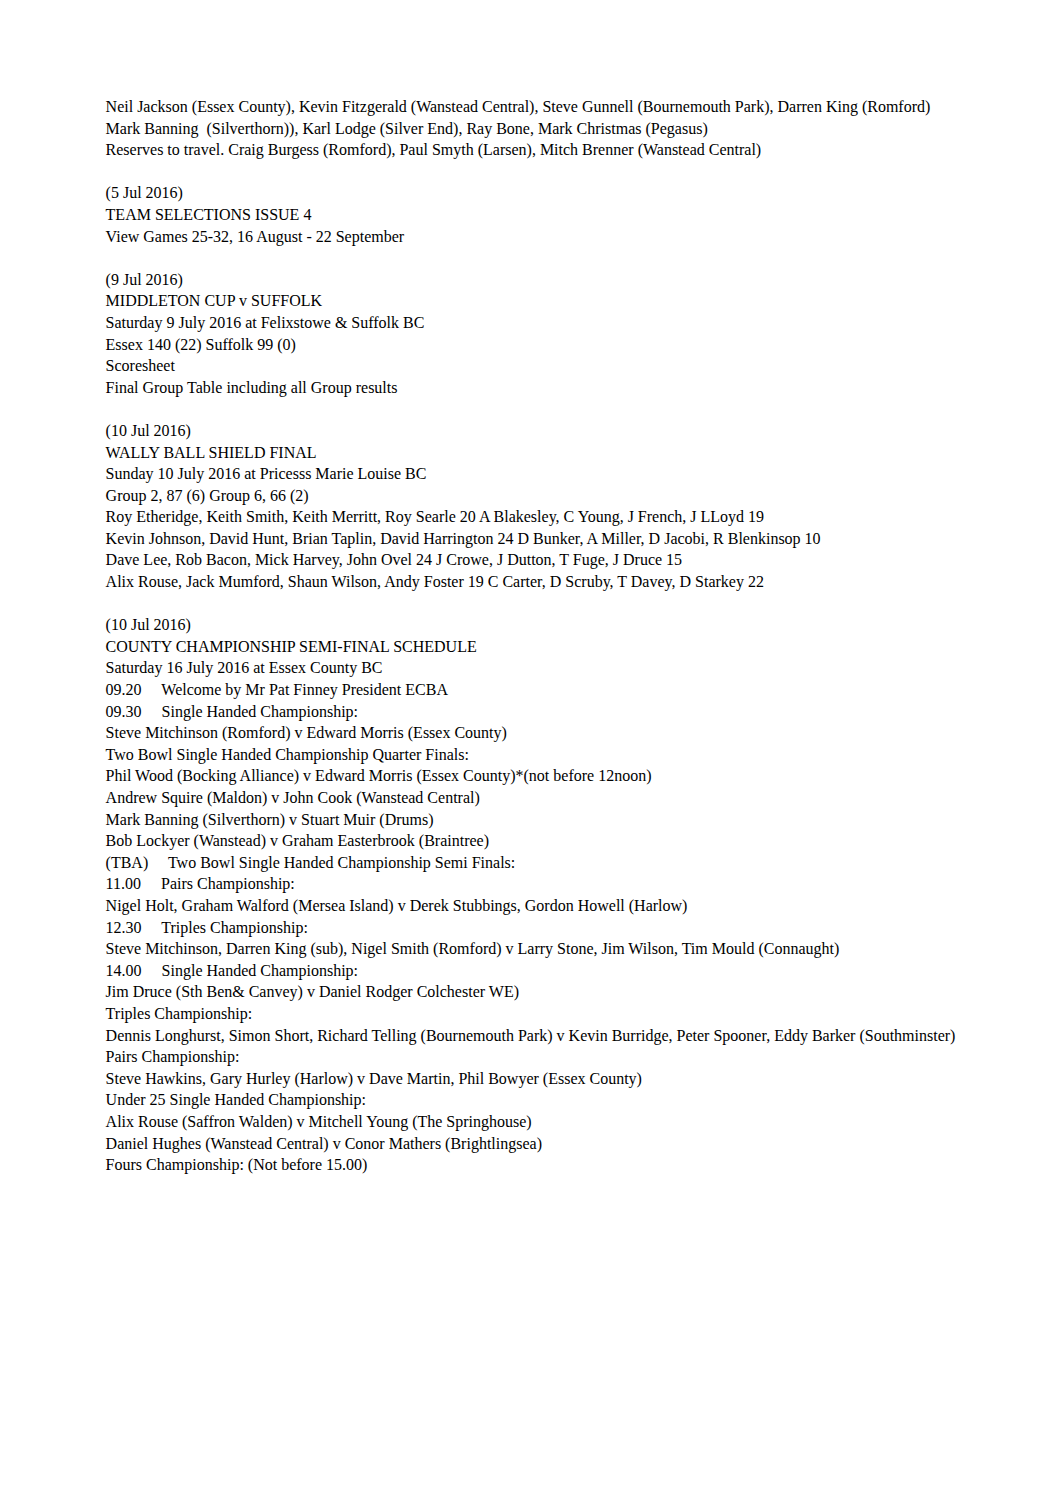Neil Jackson (Essex County), Kevin Fitzgerald (Wanstead Central), Steve Gunnell (Bournemouth Park), Darren King (Romford)
Mark Banning (Silverthorn)), Karl Lodge (Silver End), Ray Bone, Mark Christmas (Pegasus)
Reserves to travel. Craig Burgess (Romford), Paul Smyth (Larsen), Mitch Brenner (Wanstead Central)
(5 Jul 2016)
TEAM SELECTIONS ISSUE 4
View Games 25-32, 16 August - 22 September
(9 Jul 2016)
MIDDLETON CUP v SUFFOLK
Saturday 9 July 2016 at Felixstowe & Suffolk BC
Essex 140 (22) Suffolk 99 (0)
Scoresheet
Final Group Table including all Group results
(10 Jul 2016)
WALLY BALL SHIELD FINAL
Sunday 10 July 2016 at Pricesss Marie Louise BC
Group 2, 87 (6) Group 6, 66 (2)
Roy Etheridge, Keith Smith, Keith Merritt, Roy Searle 20 A Blakesley, C Young, J French, J LLoyd 19
Kevin Johnson, David Hunt, Brian Taplin, David Harrington 24 D Bunker, A Miller, D Jacobi, R Blenkinsop 10
Dave Lee, Rob Bacon, Mick Harvey, John Ovel 24 J Crowe, J Dutton, T Fuge, J Druce 15
Alix Rouse, Jack Mumford, Shaun Wilson, Andy Foster 19 C Carter, D Scruby, T Davey, D Starkey 22
(10 Jul 2016)
COUNTY CHAMPIONSHIP SEMI-FINAL SCHEDULE
Saturday 16 July 2016 at Essex County BC
09.20 Welcome by Mr Pat Finney President ECBA
09.30 Single Handed Championship:
Steve Mitchinson (Romford) v Edward Morris (Essex County)
Two Bowl Single Handed Championship Quarter Finals:
Phil Wood (Bocking Alliance) v Edward Morris (Essex County)*(not before 12noon)
Andrew Squire (Maldon) v John Cook (Wanstead Central)
Mark Banning (Silverthorn) v Stuart Muir (Drums)
Bob Lockyer (Wanstead) v Graham Easterbrook (Braintree)
(TBA) Two Bowl Single Handed Championship Semi Finals:
11.00 Pairs Championship:
Nigel Holt, Graham Walford (Mersea Island) v Derek Stubbings, Gordon Howell (Harlow)
12.30 Triples Championship:
Steve Mitchinson, Darren King (sub), Nigel Smith (Romford) v Larry Stone, Jim Wilson, Tim Mould (Connaught)
14.00 Single Handed Championship:
Jim Druce (Sth Ben& Canvey) v Daniel Rodger Colchester WE)
Triples Championship:
Dennis Longhurst, Simon Short, Richard Telling (Bournemouth Park) v Kevin Burridge, Peter Spooner, Eddy Barker (Southminster)
Pairs Championship:
Steve Hawkins, Gary Hurley (Harlow) v Dave Martin, Phil Bowyer (Essex County)
Under 25 Single Handed Championship:
Alix Rouse (Saffron Walden) v Mitchell Young (The Springhouse)
Daniel Hughes (Wanstead Central) v Conor Mathers (Brightlingsea)
Fours Championship: (Not before 15.00)